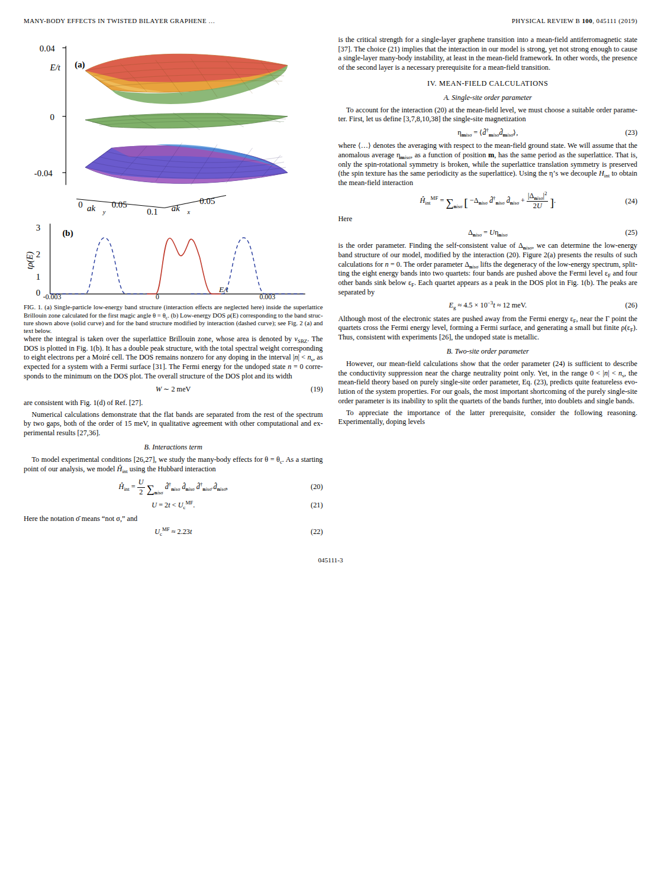Many-body effects in twisted bilayer graphene …
Physical Review B 100, 045111 (2019)
0.04 E/t (a) 0 -0.04 0 ak y 0.05 0.1 ak x 0.05 3 2 1 0 tρ(E) (b) -0.003 0 0.003 E/t
FIG. 1. (a) Single-particle low-energy band structure (interaction effects are neglected here) inside the superlattice Brillouin zone calculated for the first magic angle θ = θc. (b) Low-energy DOS ρ(E) corresponding to the band structure shown above (solid curve) and for the band structure modified by interaction (dashed curve); see Fig. 2 (a) and text below.
where the integral is taken over the superlattice Brillouin zone, whose area is denoted by vSBZ. The DOS is plotted in Fig. 1(b). It has a double peak structure, with the total spectral weight corresponding to eight electrons per a Moiré cell. The DOS remains nonzero for any doping in the interval |n| < ns, as expected for a system with a Fermi surface [31]. The Fermi energy for the undoped state n = 0 corresponds to the minimum on the DOS plot. The overall structure of the DOS plot and its width
W ∼ 2 meV
(19)
are consistent with Fig. 1(d) of Ref. [27].
Numerical calculations demonstrate that the flat bands are separated from the rest of the spectrum by two gaps, both of the order of 15 meV, in qualitative agreement with other computational and experimental results [27,36].
B. Interactions term
To model experimental conditions [26,27], we study the many-body effects for θ = θc. As a starting point of our analysis, we model Ĥint using the Hubbard interaction
Ĥint = U 2 ∑nisσ d̂†nisσ d̂nisσ d̂†nisσ̄ d̂nisσ̄,
(20)
U = 2t < UcMF.
(21)
Here the notation σ̄ means “not σ,” and
UcMF ≈ 2.23t
(22)
is the critical strength for a single-layer graphene transition into a mean-field antiferromagnetic state [37]. The choice (21) implies that the interaction in our model is strong, yet not strong enough to cause a single-layer many-body instability, at least in the mean-field framework. In other words, the presence of the second layer is a necessary prerequisite for a mean-field transition.
IV. Mean-field calculations
A. Single-site order parameter
To account for the interaction (20) at the mean-field level, we must choose a suitable order parameter. First, let us define [3,7,8,10,38] the single-site magnetization
ηmisσ = ⟨d̂†misσd̂misσ̄⟩,
(23)
where ⟨…⟩ denotes the averaging with respect to the mean-field ground state. We will assume that the anomalous average ηmisσ, as a function of position m, has the same period as the superlattice. That is, only the spin-rotational symmetry is broken, while the superlattice translation symmetry is preserved (the spin texture has the same periodicity as the superlattice). Using the η’s we decouple Hint to obtain the mean-field interaction
ĤintMF = ∑nisσ [ −Δnisσ d̂†nisσ d̂nisσ + |Δnisσ|2 2U ].
(24)
Here
Δnisσ = Uηnisσ
(25)
is the order parameter. Finding the self-consistent value of Δnisσ, we can determine the low-energy band structure of our model, modified by the interaction (20). Figure 2(a) presents the results of such calculations for n = 0. The order parameter Δnisσ lifts the degeneracy of the low-energy spectrum, splitting the eight energy bands into two quartets: four bands are pushed above the Fermi level εF and four other bands sink below εF. Each quartet appears as a peak in the DOS plot in Fig. 1(b). The peaks are separated by
Eg ≈ 4.5 × 10−3t ≈ 12 meV.
(26)
Although most of the electronic states are pushed away from the Fermi energy εF, near the Γ point the quartets cross the Fermi energy level, forming a Fermi surface, and generating a small but finite ρ(εF). Thus, consistent with experiments [26], the undoped state is metallic.
B. Two-site order parameter
However, our mean-field calculations show that the order parameter (24) is sufficient to describe the conductivity suppression near the charge neutrality point only. Yet, in the range 0 < |n| < ns, the mean-field theory based on purely single-site order parameter, Eq. (23), predicts quite featureless evolution of the system properties. For our goals, the most important shortcoming of the purely single-site order parameter is its inability to split the quartets of the bands further, into doublets and single bands.
To appreciate the importance of the latter prerequisite, consider the following reasoning. Experimentally, doping levels
045111-3